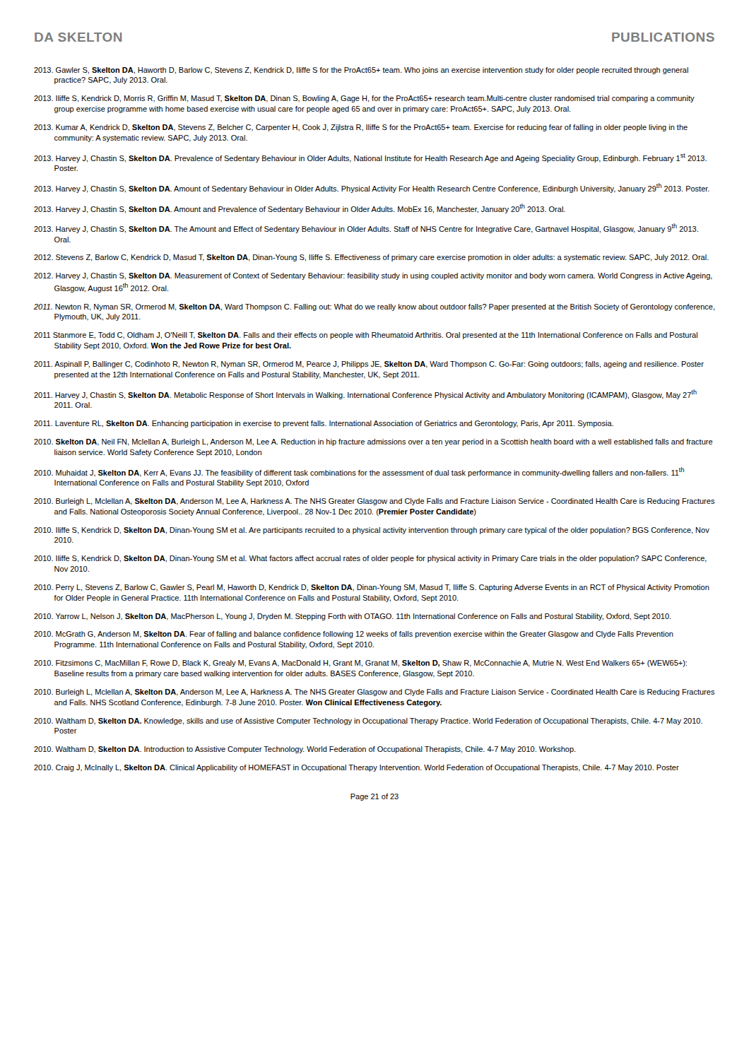DA SKELTON PUBLICATIONS
2013. Gawler S, Skelton DA, Haworth D, Barlow C, Stevens Z, Kendrick D, Iliffe S for the ProAct65+ team. Who joins an exercise intervention study for older people recruited through general practice? SAPC, July 2013. Oral.
2013. Iliffe S, Kendrick D, Morris R, Griffin M, Masud T, Skelton DA, Dinan S, Bowling A, Gage H, for the ProAct65+ research team.Multi-centre cluster randomised trial comparing a community group exercise programme with home based exercise with usual care for people aged 65 and over in primary care: ProAct65+. SAPC, July 2013. Oral.
2013. Kumar A, Kendrick D, Skelton DA, Stevens Z, Belcher C, Carpenter H, Cook J, Zijlstra R, Iliffe S for the ProAct65+ team. Exercise for reducing fear of falling in older people living in the community: A systematic review. SAPC, July 2013. Oral.
2013. Harvey J, Chastin S, Skelton DA. Prevalence of Sedentary Behaviour in Older Adults, National Institute for Health Research Age and Ageing Speciality Group, Edinburgh. February 1st 2013. Poster.
2013. Harvey J, Chastin S, Skelton DA. Amount of Sedentary Behaviour in Older Adults. Physical Activity For Health Research Centre Conference, Edinburgh University, January 29th 2013. Poster.
2013. Harvey J, Chastin S, Skelton DA. Amount and Prevalence of Sedentary Behaviour in Older Adults. MobEx 16, Manchester, January 20th 2013. Oral.
2013. Harvey J, Chastin S, Skelton DA. The Amount and Effect of Sedentary Behaviour in Older Adults. Staff of NHS Centre for Integrative Care, Gartnavel Hospital, Glasgow, January 9th 2013. Oral.
2012. Stevens Z, Barlow C, Kendrick D, Masud T, Skelton DA, Dinan-Young S, Iliffe S. Effectiveness of primary care exercise promotion in older adults: a systematic review. SAPC, July 2012. Oral.
2012. Harvey J, Chastin S, Skelton DA. Measurement of Context of Sedentary Behaviour: feasibility study in using coupled activity monitor and body worn camera. World Congress in Active Ageing, Glasgow, August 16th 2012. Oral.
2011. Newton R, Nyman SR, Ormerod M, Skelton DA, Ward Thompson C. Falling out: What do we really know about outdoor falls? Paper presented at the British Society of Gerontology conference, Plymouth, UK, July 2011.
2011 Stanmore E, Todd C, Oldham J, O'Neill T, Skelton DA. Falls and their effects on people with Rheumatoid Arthritis. Oral presented at the 11th International Conference on Falls and Postural Stability Sept 2010, Oxford. Won the Jed Rowe Prize for best Oral.
2011. Aspinall P, Ballinger C, Codinhoto R, Newton R, Nyman SR, Ormerod M, Pearce J, Philipps JE, Skelton DA, Ward Thompson C. Go-Far: Going outdoors; falls, ageing and resilience. Poster presented at the 12th International Conference on Falls and Postural Stability, Manchester, UK, Sept 2011.
2011. Harvey J, Chastin S, Skelton DA. Metabolic Response of Short Intervals in Walking. International Conference Physical Activity and Ambulatory Monitoring (ICAMPAM), Glasgow, May 27th 2011. Oral.
2011. Laventure RL, Skelton DA. Enhancing participation in exercise to prevent falls. International Association of Geriatrics and Gerontology, Paris, Apr 2011. Symposia.
2010. Skelton DA, Neil FN, Mclellan A, Burleigh L, Anderson M, Lee A. Reduction in hip fracture admissions over a ten year period in a Scottish health board with a well established falls and fracture liaison service. World Safety Conference Sept 2010, London
2010. Muhaidat J, Skelton DA, Kerr A, Evans JJ. The feasibility of different task combinations for the assessment of dual task performance in community-dwelling fallers and non-fallers. 11th International Conference on Falls and Postural Stability Sept 2010, Oxford
2010. Burleigh L, Mclellan A, Skelton DA, Anderson M, Lee A, Harkness A. The NHS Greater Glasgow and Clyde Falls and Fracture Liaison Service - Coordinated Health Care is Reducing Fractures and Falls. National Osteoporosis Society Annual Conference, Liverpool.. 28 Nov-1 Dec 2010. (Premier Poster Candidate)
2010. Iliffe S, Kendrick D, Skelton DA, Dinan-Young SM et al. Are participants recruited to a physical activity intervention through primary care typical of the older population? BGS Conference, Nov 2010.
2010. Iliffe S, Kendrick D, Skelton DA, Dinan-Young SM et al. What factors affect accrual rates of older people for physical activity in Primary Care trials in the older population? SAPC Conference, Nov 2010.
2010. Perry L, Stevens Z, Barlow C, Gawler S, Pearl M, Haworth D, Kendrick D, Skelton DA, Dinan-Young SM, Masud T, Iliffe S. Capturing Adverse Events in an RCT of Physical Activity Promotion for Older People in General Practice. 11th International Conference on Falls and Postural Stability, Oxford, Sept 2010.
2010. Yarrow L, Nelson J, Skelton DA, MacPherson L, Young J, Dryden M. Stepping Forth with OTAGO. 11th International Conference on Falls and Postural Stability, Oxford, Sept 2010.
2010. McGrath G, Anderson M, Skelton DA. Fear of falling and balance confidence following 12 weeks of falls prevention exercise within the Greater Glasgow and Clyde Falls Prevention Programme. 11th International Conference on Falls and Postural Stability, Oxford, Sept 2010.
2010. Fitzsimons C, MacMillan F, Rowe D, Black K, Grealy M, Evans A, MacDonald H, Grant M, Granat M, Skelton D, Shaw R, McConnachie A, Mutrie N. West End Walkers 65+ (WEW65+): Baseline results from a primary care based walking intervention for older adults. BASES Conference, Glasgow, Sept 2010.
2010. Burleigh L, Mclellan A, Skelton DA, Anderson M, Lee A, Harkness A. The NHS Greater Glasgow and Clyde Falls and Fracture Liaison Service - Coordinated Health Care is Reducing Fractures and Falls. NHS Scotland Conference, Edinburgh. 7-8 June 2010. Poster. Won Clinical Effectiveness Category.
2010. Waltham D, Skelton DA. Knowledge, skills and use of Assistive Computer Technology in Occupational Therapy Practice. World Federation of Occupational Therapists, Chile. 4-7 May 2010. Poster
2010. Waltham D, Skelton DA. Introduction to Assistive Computer Technology. World Federation of Occupational Therapists, Chile. 4-7 May 2010. Workshop.
2010. Craig J, McInally L, Skelton DA. Clinical Applicability of HOMEFAST in Occupational Therapy Intervention. World Federation of Occupational Therapists, Chile. 4-7 May 2010. Poster
Page 21 of 23